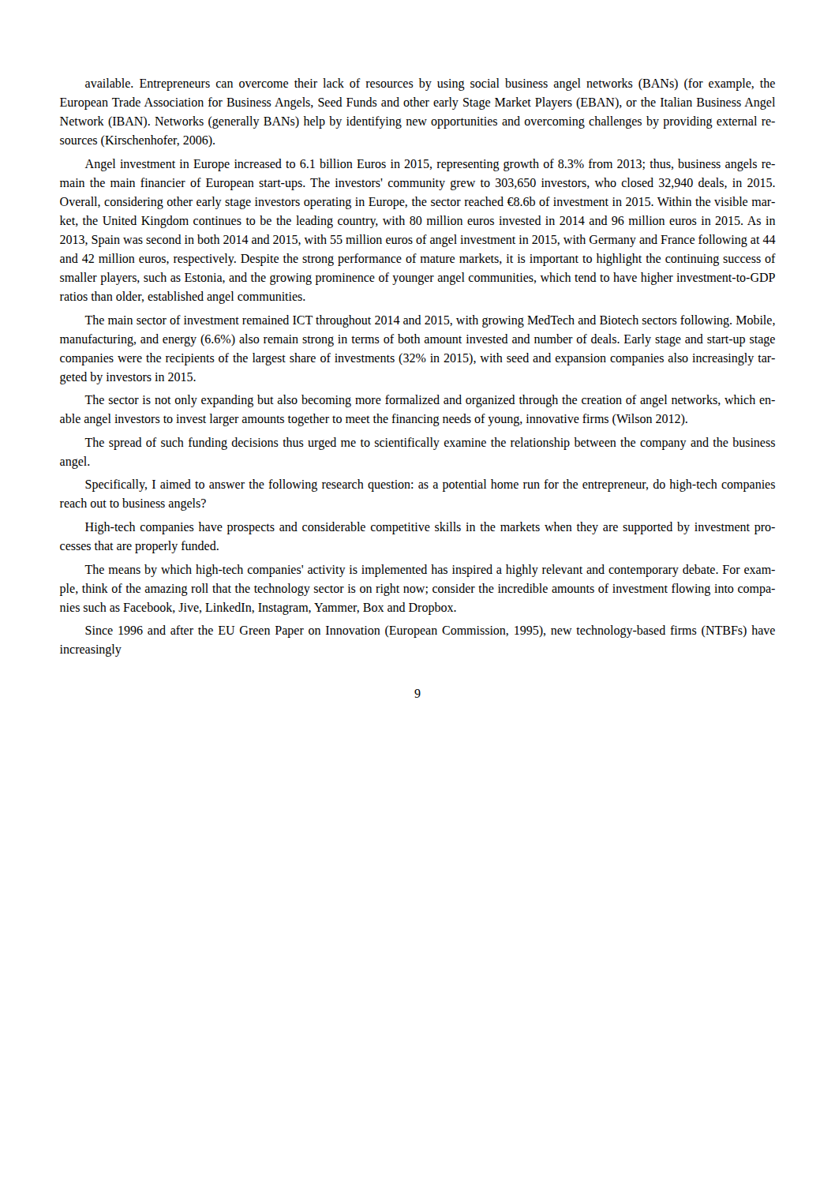available. Entrepreneurs can overcome their lack of resources by using social business angel networks (BANs) (for example, the European Trade Association for Business Angels, Seed Funds and other early Stage Market Players (EBAN), or the Italian Business Angel Network (IBAN). Networks (generally BANs) help by identifying new opportunities and overcoming challenges by providing external resources (Kirschenhofer, 2006).
Angel investment in Europe increased to 6.1 billion Euros in 2015, representing growth of 8.3% from 2013; thus, business angels remain the main financier of European start-ups. The investors' community grew to 303,650 investors, who closed 32,940 deals, in 2015. Overall, considering other early stage investors operating in Europe, the sector reached €8.6b of investment in 2015. Within the visible market, the United Kingdom continues to be the leading country, with 80 million euros invested in 2014 and 96 million euros in 2015. As in 2013, Spain was second in both 2014 and 2015, with 55 million euros of angel investment in 2015, with Germany and France following at 44 and 42 million euros, respectively. Despite the strong performance of mature markets, it is important to highlight the continuing success of smaller players, such as Estonia, and the growing prominence of younger angel communities, which tend to have higher investment-to-GDP ratios than older, established angel communities.
The main sector of investment remained ICT throughout 2014 and 2015, with growing MedTech and Biotech sectors following. Mobile, manufacturing, and energy (6.6%) also remain strong in terms of both amount invested and number of deals. Early stage and start-up stage companies were the recipients of the largest share of investments (32% in 2015), with seed and expansion companies also increasingly targeted by investors in 2015.
The sector is not only expanding but also becoming more formalized and organized through the creation of angel networks, which enable angel investors to invest larger amounts together to meet the financing needs of young, innovative firms (Wilson 2012).
The spread of such funding decisions thus urged me to scientifically examine the relationship between the company and the business angel.
Specifically, I aimed to answer the following research question: as a potential home run for the entrepreneur, do high-tech companies reach out to business angels?
High-tech companies have prospects and considerable competitive skills in the markets when they are supported by investment processes that are properly funded.
The means by which high-tech companies' activity is implemented has inspired a highly relevant and contemporary debate. For example, think of the amazing roll that the technology sector is on right now; consider the incredible amounts of investment flowing into companies such as Facebook, Jive, LinkedIn, Instagram, Yammer, Box and Dropbox.
Since 1996 and after the EU Green Paper on Innovation (European Commission, 1995), new technology-based firms (NTBFs) have increasingly
9